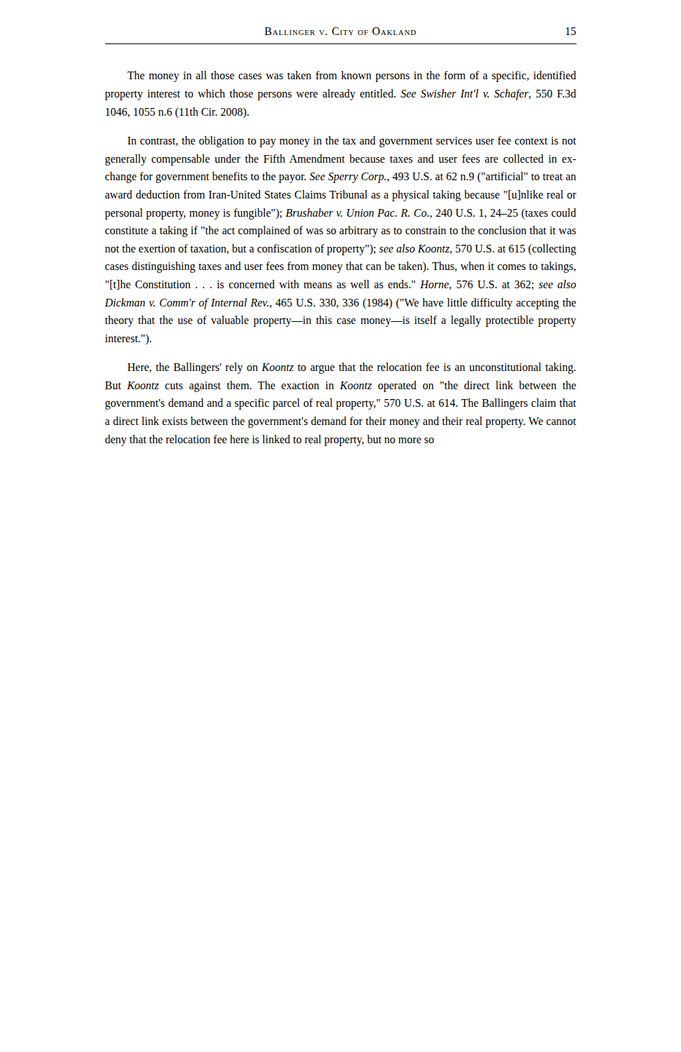Ballinger v. City of Oakland 15
The money in all those cases was taken from known persons in the form of a specific, identified property interest to which those persons were already entitled. See Swisher Int'l v. Schafer, 550 F.3d 1046, 1055 n.6 (11th Cir. 2008).
In contrast, the obligation to pay money in the tax and government services user fee context is not generally compensable under the Fifth Amendment because taxes and user fees are collected in exchange for government benefits to the payor. See Sperry Corp., 493 U.S. at 62 n.9 ("artificial" to treat an award deduction from Iran-United States Claims Tribunal as a physical taking because "[u]nlike real or personal property, money is fungible"); Brushaber v. Union Pac. R. Co., 240 U.S. 1, 24–25 (taxes could constitute a taking if "the act complained of was so arbitrary as to constrain to the conclusion that it was not the exertion of taxation, but a confiscation of property"); see also Koontz, 570 U.S. at 615 (collecting cases distinguishing taxes and user fees from money that can be taken). Thus, when it comes to takings, "[t]he Constitution . . . is concerned with means as well as ends." Horne, 576 U.S. at 362; see also Dickman v. Comm'r of Internal Rev., 465 U.S. 330, 336 (1984) ("We have little difficulty accepting the theory that the use of valuable property—in this case money—is itself a legally protectible property interest.").
Here, the Ballingers' rely on Koontz to argue that the relocation fee is an unconstitutional taking. But Koontz cuts against them. The exaction in Koontz operated on "the direct link between the government's demand and a specific parcel of real property," 570 U.S. at 614. The Ballingers claim that a direct link exists between the government's demand for their money and their real property. We cannot deny that the relocation fee here is linked to real property, but no more so